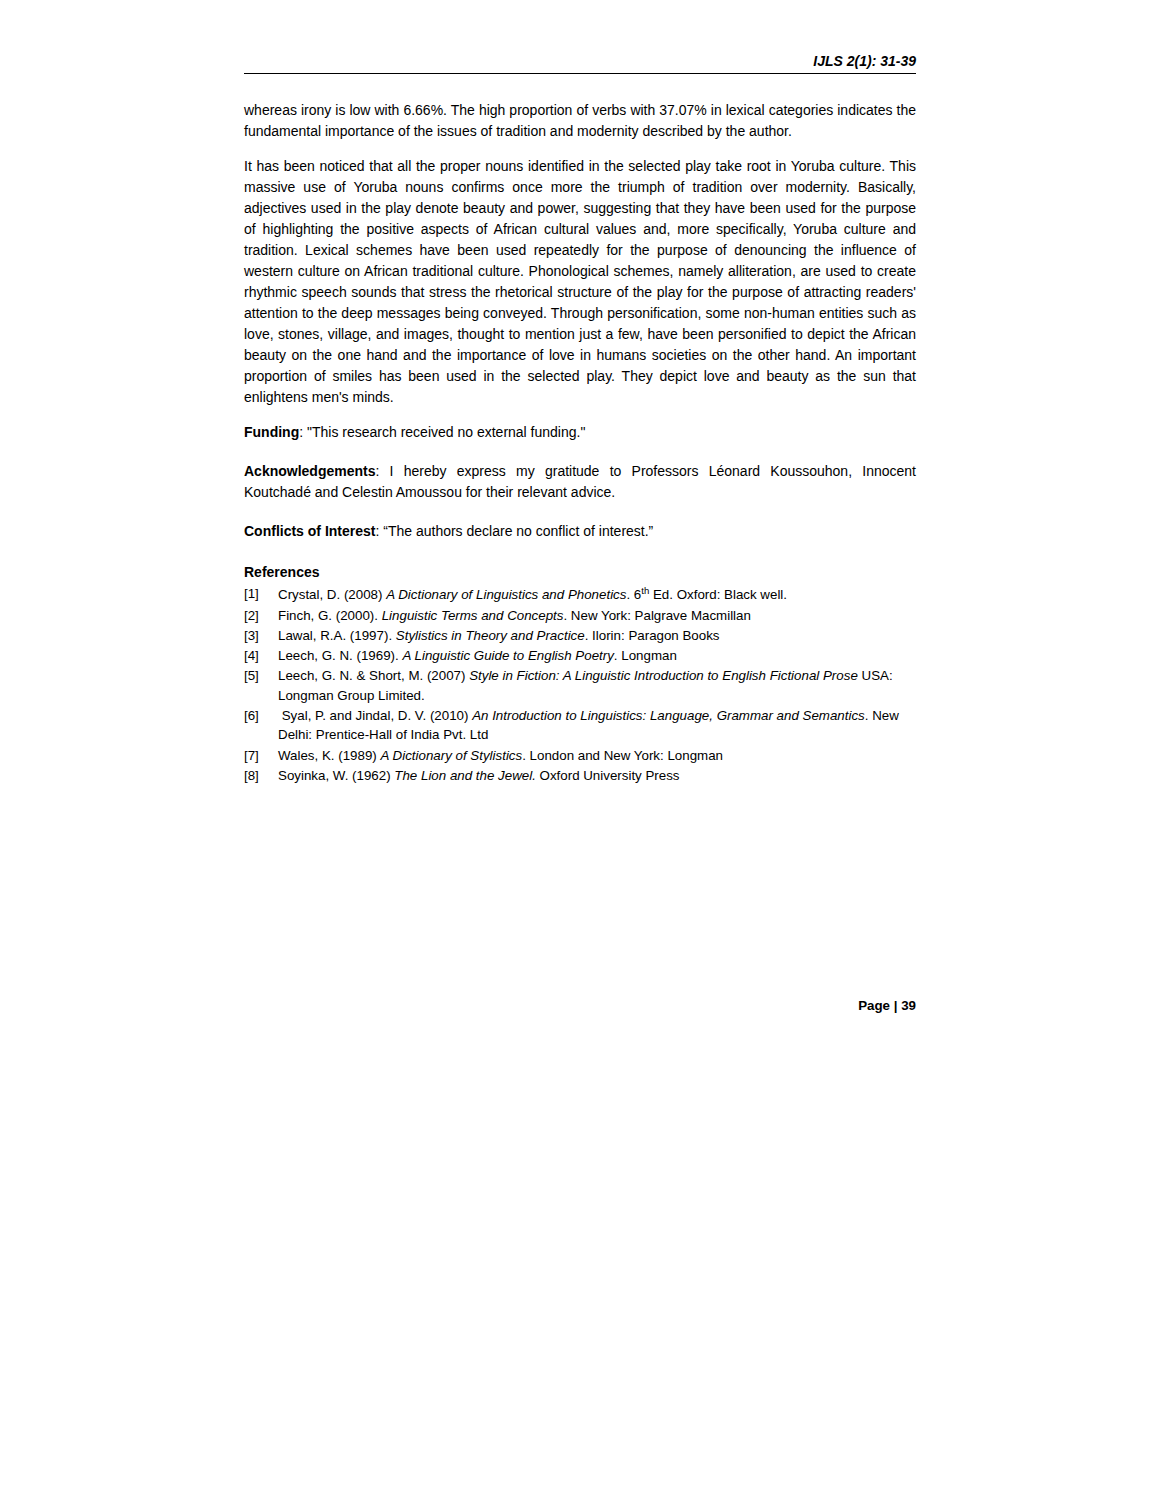IJLS 2(1): 31-39
whereas irony is low with 6.66%. The high proportion of verbs with 37.07% in lexical categories indicates the fundamental importance of the issues of tradition and modernity described by the author.
It has been noticed that all the proper nouns identified in the selected play take root in Yoruba culture. This massive use of Yoruba nouns confirms once more the triumph of tradition over modernity. Basically, adjectives used in the play denote beauty and power, suggesting that they have been used for the purpose of highlighting the positive aspects of African cultural values and, more specifically, Yoruba culture and tradition. Lexical schemes have been used repeatedly for the purpose of denouncing the influence of western culture on African traditional culture. Phonological schemes, namely alliteration, are used to create rhythmic speech sounds that stress the rhetorical structure of the play for the purpose of attracting readers' attention to the deep messages being conveyed. Through personification, some non-human entities such as love, stones, village, and images, thought to mention just a few, have been personified to depict the African beauty on the one hand and the importance of love in humans societies on the other hand. An important proportion of smiles has been used in the selected play. They depict love and beauty as the sun that enlightens men's minds.
Funding: "This research received no external funding."
Acknowledgements: I hereby express my gratitude to Professors Léonard Koussouhon, Innocent Koutchadé and Celestin Amoussou for their relevant advice.
Conflicts of Interest: “The authors declare no conflict of interest.”
References
[1] Crystal, D. (2008) A Dictionary of Linguistics and Phonetics. 6th Ed. Oxford: Black well.
[2] Finch, G. (2000). Linguistic Terms and Concepts. New York: Palgrave Macmillan
[3] Lawal, R.A. (1997). Stylistics in Theory and Practice. Ilorin: Paragon Books
[4] Leech, G. N. (1969). A Linguistic Guide to English Poetry. Longman
[5] Leech, G. N. & Short, M. (2007) Style in Fiction: A Linguistic Introduction to English Fictional Prose USA: Longman Group Limited.
[6] Syal, P. and Jindal, D. V. (2010) An Introduction to Linguistics: Language, Grammar and Semantics. New Delhi: Prentice-Hall of India Pvt. Ltd
[7] Wales, K. (1989) A Dictionary of Stylistics. London and New York: Longman
[8] Soyinka, W. (1962) The Lion and the Jewel. Oxford University Press
Page | 39